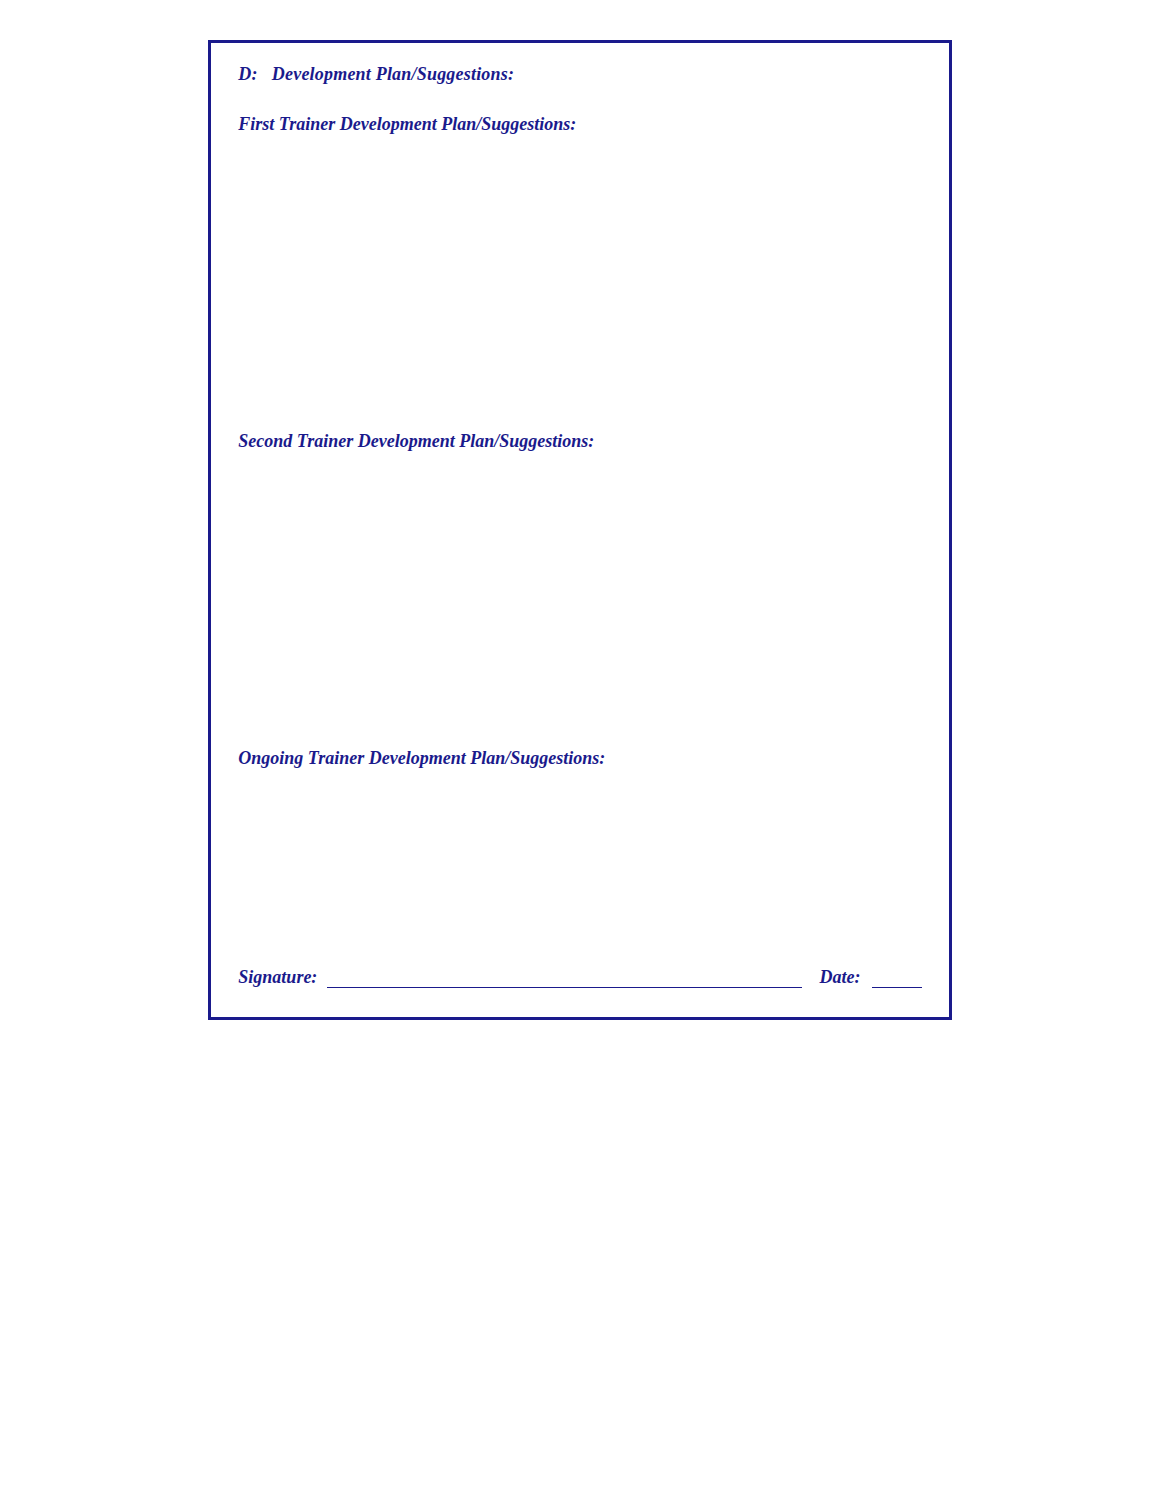D: Development Plan/Suggestions:
First Trainer Development Plan/Suggestions:
Second Trainer Development Plan/Suggestions:
Ongoing Trainer Development Plan/Suggestions:
Signature: Date: